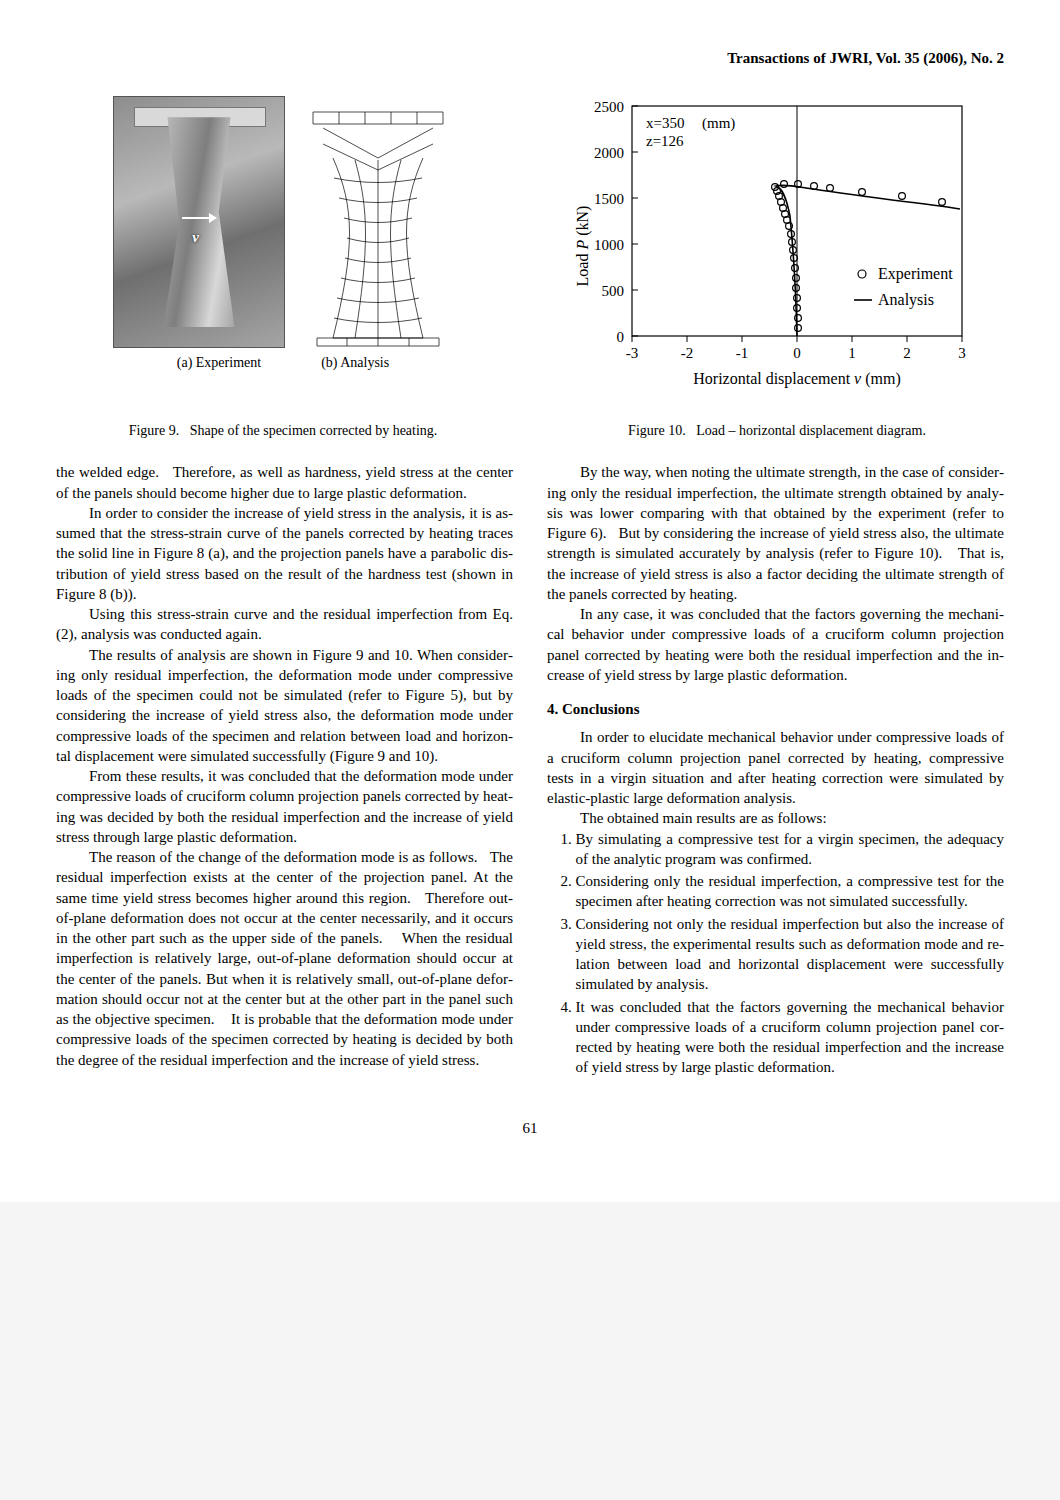Transactions of JWRI, Vol. 35 (2006), No. 2
v
(a) Experiment (b) Analysis
2500 2000 1500 1000 500 0 -3 -2 -1 0 1 2 3 Horizontal displacement v (mm) Load P (kN) x=350 (mm) z=126 Experiment Analysis
Figure 9. Shape of the specimen corrected by heating.
Figure 10. Load – horizontal displacement diagram.
the welded edge. Therefore, as well as hardness, yield stress at the center of the panels should become higher due to large plastic deformation.
In order to consider the increase of yield stress in the analysis, it is assumed that the stress-strain curve of the panels corrected by heating traces the solid line in Figure 8 (a), and the projection panels have a parabolic distribution of yield stress based on the result of the hardness test (shown in Figure 8 (b)).
Using this stress-strain curve and the residual imperfection from Eq.(2), analysis was conducted again.
The results of analysis are shown in Figure 9 and 10. When considering only residual imperfection, the deformation mode under compressive loads of the specimen could not be simulated (refer to Figure 5), but by considering the increase of yield stress also, the deformation mode under compressive loads of the specimen and relation between load and horizontal displacement were simulated successfully (Figure 9 and 10).
From these results, it was concluded that the deformation mode under compressive loads of cruciform column projection panels corrected by heating was decided by both the residual imperfection and the increase of yield stress through large plastic deformation.
The reason of the change of the deformation mode is as follows. The residual imperfection exists at the center of the projection panel. At the same time yield stress becomes higher around this region. Therefore out-of-plane deformation does not occur at the center necessarily, and it occurs in the other part such as the upper side of the panels. When the residual imperfection is relatively large, out-of-plane deformation should occur at the center of the panels. But when it is relatively small, out-of-plane deformation should occur not at the center but at the other part in the panel such as the objective specimen. It is probable that the deformation mode under compressive loads of the specimen corrected by heating is decided by both the degree of the residual imperfection and the increase of yield stress.
By the way, when noting the ultimate strength, in the case of considering only the residual imperfection, the ultimate strength obtained by analysis was lower comparing with that obtained by the experiment (refer to Figure 6). But by considering the increase of yield stress also, the ultimate strength is simulated accurately by analysis (refer to Figure 10). That is, the increase of yield stress is also a factor deciding the ultimate strength of the panels corrected by heating.
In any case, it was concluded that the factors governing the mechanical behavior under compressive loads of a cruciform column projection panel corrected by heating were both the residual imperfection and the increase of yield stress by large plastic deformation.
4. Conclusions
In order to elucidate mechanical behavior under compressive loads of a cruciform column projection panel corrected by heating, compressive tests in a virgin situation and after heating correction were simulated by elastic-plastic large deformation analysis.
The obtained main results are as follows:
By simulating a compressive test for a virgin specimen, the adequacy of the analytic program was confirmed.
Considering only the residual imperfection, a compressive test for the specimen after heating correction was not simulated successfully.
Considering not only the residual imperfection but also the increase of yield stress, the experimental results such as deformation mode and relation between load and horizontal displacement were successfully simulated by analysis.
It was concluded that the factors governing the mechanical behavior under compressive loads of a cruciform column projection panel corrected by heating were both the residual imperfection and the increase of yield stress by large plastic deformation.
61